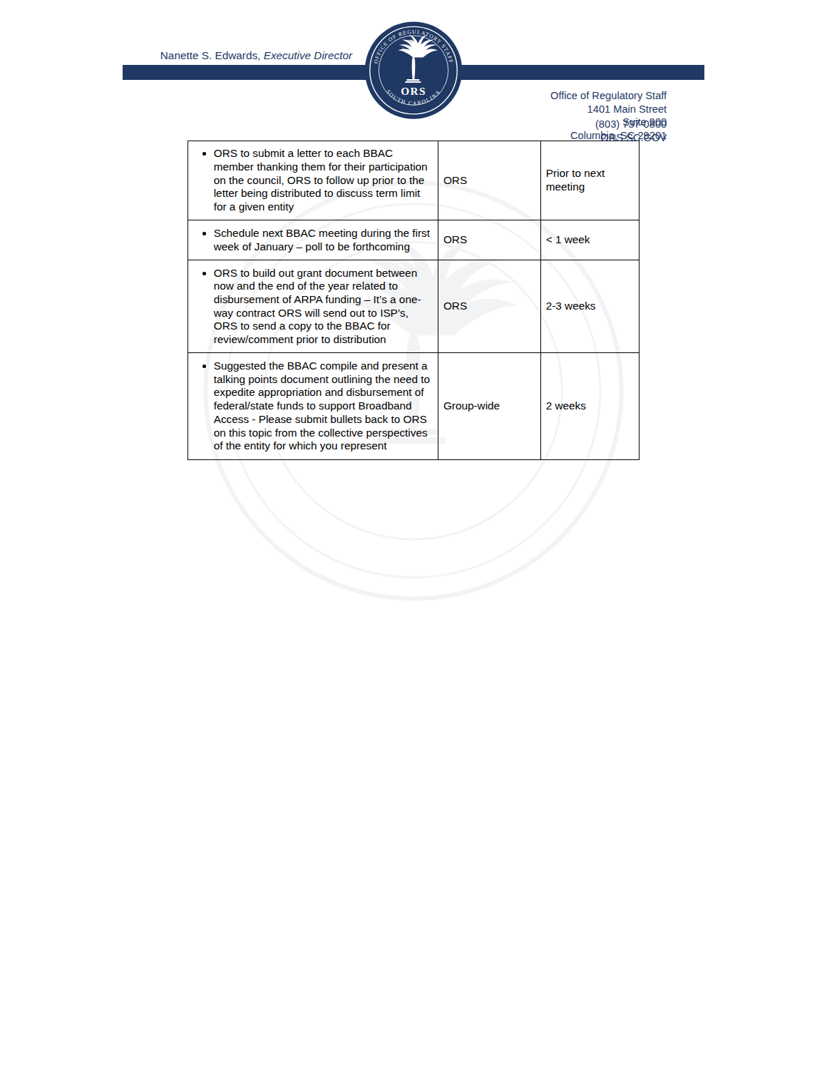Nanette S. Edwards, Executive Director
OFFICE OF REGULATORY STAFF SOUTH CAROLINA ORS
Office of Regulatory Staff
1401 Main Street
Suite 900
Columbia, SC 29201
(803) 737-0800
ORS.SC.GOV
| ORS to submit a letter to each BBAC member thanking them for their participation on the council, ORS to follow up prior to the letter being distributed to discuss term limit for a given entity | ORS | Prior to next meeting |
| Schedule next BBAC meeting during the first week of January – poll to be forthcoming | ORS | < 1 week |
| ORS to build out grant document between now and the end of the year related to disbursement of ARPA funding – It’s a one-way contract ORS will send out to ISP’s, ORS to send a copy to the BBAC for review/comment prior to distribution | ORS | 2-3 weeks |
| Suggested the BBAC compile and present a talking points document outlining the need to expedite appropriation and disbursement of federal/state funds to support Broadband Access - Please submit bullets back to ORS on this topic from the collective perspectives of the entity for which you represent | Group-wide | 2 weeks |